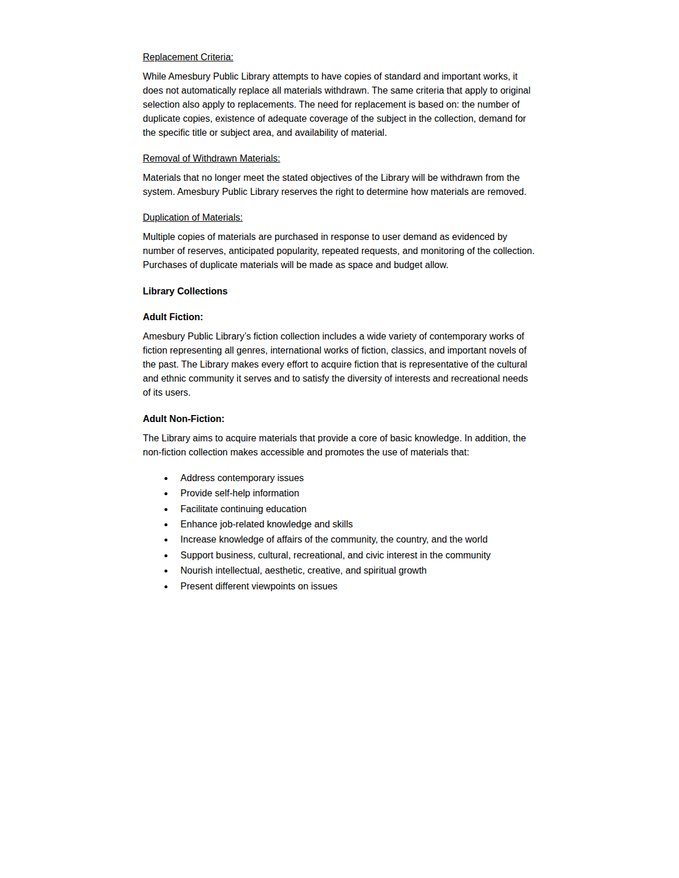Replacement Criteria:
While Amesbury Public Library attempts to have copies of standard and important works, it does not automatically replace all materials withdrawn. The same criteria that apply to original selection also apply to replacements. The need for replacement is based on: the number of duplicate copies, existence of adequate coverage of the subject in the collection, demand for the specific title or subject area, and availability of material.
Removal of Withdrawn Materials:
Materials that no longer meet the stated objectives of the Library will be withdrawn from the system. Amesbury Public Library reserves the right to determine how materials are removed.
Duplication of Materials:
Multiple copies of materials are purchased in response to user demand as evidenced by number of reserves, anticipated popularity, repeated requests, and monitoring of the collection. Purchases of duplicate materials will be made as space and budget allow.
Library Collections
Adult Fiction:
Amesbury Public Library’s fiction collection includes a wide variety of contemporary works of fiction representing all genres, international works of fiction, classics, and important novels of the past. The Library makes every effort to acquire fiction that is representative of the cultural and ethnic community it serves and to satisfy the diversity of interests and recreational needs of its users.
Adult Non-Fiction:
The Library aims to acquire materials that provide a core of basic knowledge. In addition, the non-fiction collection makes accessible and promotes the use of materials that:
Address contemporary issues
Provide self-help information
Facilitate continuing education
Enhance job-related knowledge and skills
Increase knowledge of affairs of the community, the country, and the world
Support business, cultural, recreational, and civic interest in the community
Nourish intellectual, aesthetic, creative, and spiritual growth
Present different viewpoints on issues